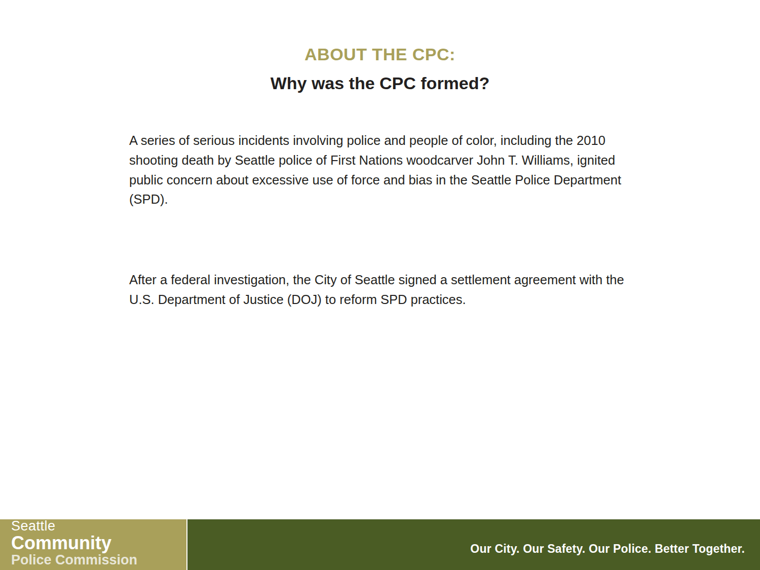ABOUT THE CPC:
Why was the CPC formed?
A series of serious incidents involving police and people of color, including the 2010 shooting death by Seattle police of First Nations woodcarver John T. Williams, ignited public concern about excessive use of force and bias in the Seattle Police Department (SPD).
After a federal investigation, the City of Seattle signed a settlement agreement with the U.S. Department of Justice (DOJ) to reform SPD practices.
Seattle Community Police Commission
Our City. Our Safety. Our Police. Better Together.